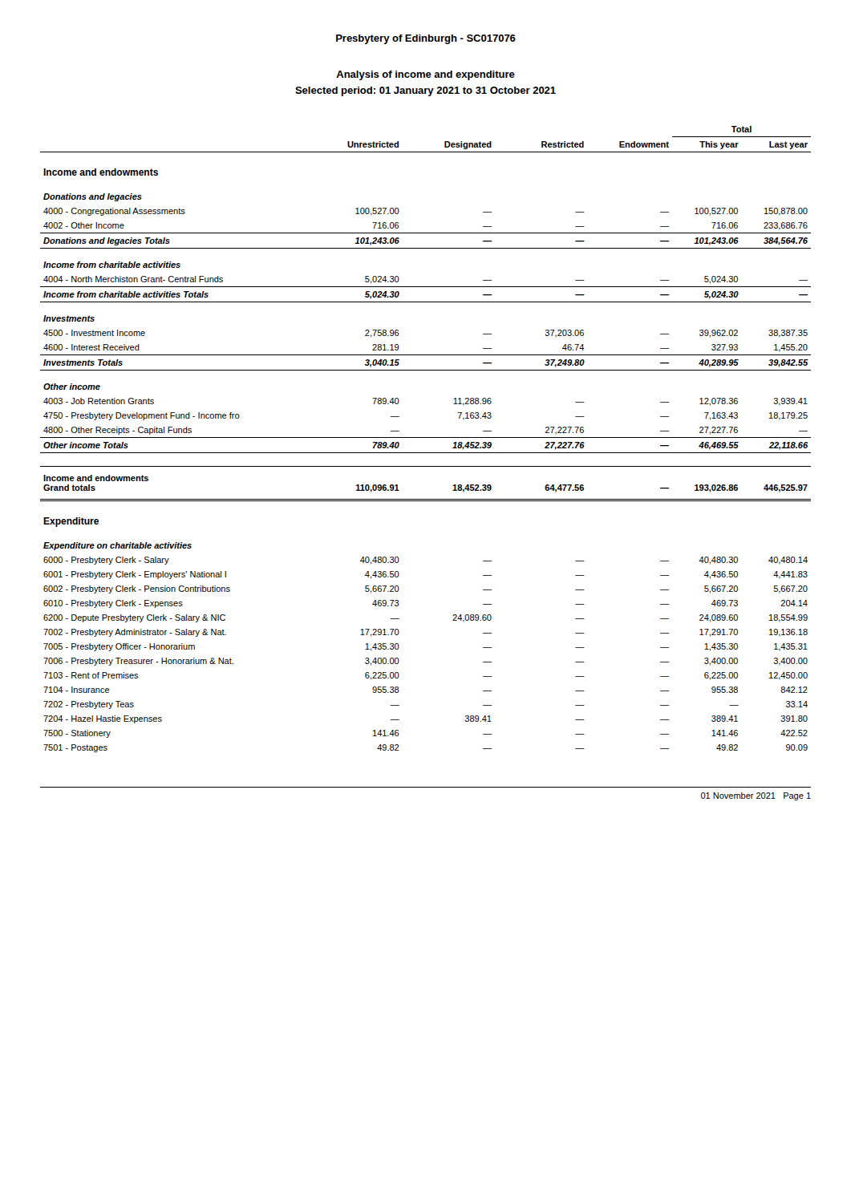Presbytery of Edinburgh - SC017076
Analysis of income and expenditure
Selected period: 01 January 2021 to 31 October 2021
| | | | | | Total |
| --- | --- | --- | --- | --- | --- |
| | Unrestricted | Designated | Restricted | Endowment | This year | Last year |
| Income and endowments |
| Donations and legacies |
| 4000 - Congregational Assessments | 100,527.00 | — | — | — | 100,527.00 | 150,878.00 |
| 4002 - Other Income | 716.06 | — | — | — | 716.06 | 233,686.76 |
| Donations and legacies Totals | 101,243.06 | — | — | — | 101,243.06 | 384,564.76 |
| Income from charitable activities |
| 4004 - North Merchiston Grant- Central Funds | 5,024.30 | — | — | — | 5,024.30 | — |
| Income from charitable activities Totals | 5,024.30 | — | — | — | 5,024.30 | — |
| Investments |
| 4500 - Investment Income | 2,758.96 | — | 37,203.06 | — | 39,962.02 | 38,387.35 |
| 4600 - Interest Received | 281.19 | — | 46.74 | — | 327.93 | 1,455.20 |
| Investments Totals | 3,040.15 | — | 37,249.80 | — | 40,289.95 | 39,842.55 |
| Other income |
| 4003 - Job Retention Grants | 789.40 | 11,288.96 | — | — | 12,078.36 | 3,939.41 |
| 4750 - Presbytery Development Fund - Income fro | — | 7,163.43 | — | — | 7,163.43 | 18,179.25 |
| 4800 - Other Receipts - Capital Funds | — | — | 27,227.76 | — | 27,227.76 | — |
| Other income Totals | 789.40 | 18,452.39 | 27,227.76 | — | 46,469.55 | 22,118.66 |
| Income and endowments Grand totals | 110,096.91 | 18,452.39 | 64,477.56 | — | 193,026.86 | 446,525.97 |
| Expenditure |
| Expenditure on charitable activities |
| 6000 - Presbytery Clerk - Salary | 40,480.30 | — | — | — | 40,480.30 | 40,480.14 |
| 6001 - Presbytery Clerk - Employers' National I | 4,436.50 | — | — | — | 4,436.50 | 4,441.83 |
| 6002 - Presbytery Clerk - Pension Contributions | 5,667.20 | — | — | — | 5,667.20 | 5,667.20 |
| 6010 - Presbytery Clerk - Expenses | 469.73 | — | — | — | 469.73 | 204.14 |
| 6200 - Depute Presbytery Clerk - Salary & NIC | — | 24,089.60 | — | — | 24,089.60 | 18,554.99 |
| 7002 - Presbytery Administrator - Salary & Nat. | 17,291.70 | — | — | — | 17,291.70 | 19,136.18 |
| 7005 - Presbytery Officer - Honorarium | 1,435.30 | — | — | — | 1,435.30 | 1,435.31 |
| 7006 - Presbytery Treasurer - Honorarium & Nat. | 3,400.00 | — | — | — | 3,400.00 | 3,400.00 |
| 7103 - Rent of Premises | 6,225.00 | — | — | — | 6,225.00 | 12,450.00 |
| 7104 - Insurance | 955.38 | — | — | — | 955.38 | 842.12 |
| 7202 - Presbytery Teas | — | — | — | — | — | 33.14 |
| 7204 - Hazel Hastie Expenses | — | 389.41 | — | — | 389.41 | 391.80 |
| 7500 - Stationery | 141.46 | — | — | — | 141.46 | 422.52 |
| 7501 - Postages | 49.82 | — | — | — | 49.82 | 90.09 |
01 November 2021 Page 1